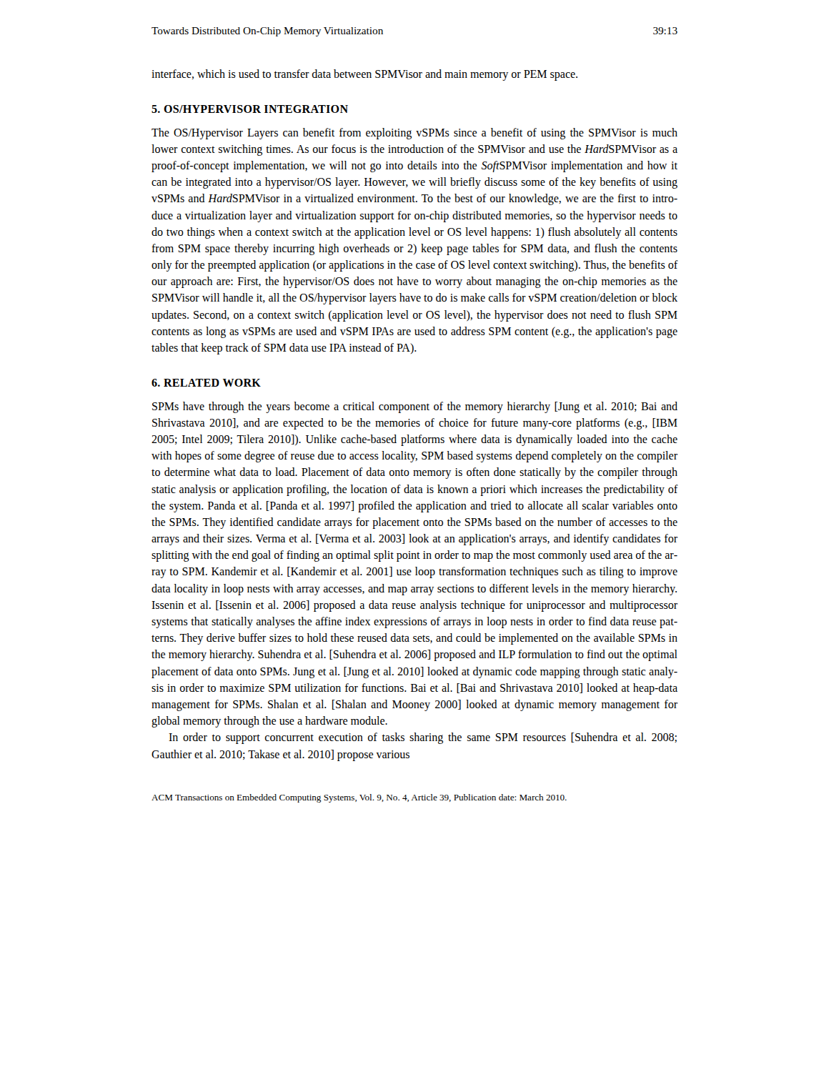Towards Distributed On-Chip Memory Virtualization 39:13
interface, which is used to transfer data between SPMVisor and main memory or PEM space.
5. OS/Hypervisor Integration
The OS/Hypervisor Layers can benefit from exploiting vSPMs since a benefit of using the SPMVisor is much lower context switching times. As our focus is the introduction of the SPMVisor and use the Hard SPMVisor as a proof-of-concept implementation, we will not go into details into the Soft SPMVisor implementation and how it can be integrated into a hypervisor/OS layer. However, we will briefly discuss some of the key benefits of using vSPMs and Hard SPMVisor in a virtualized environment. To the best of our knowledge, we are the first to introduce a virtualization layer and virtualization support for on-chip distributed memories, so the hypervisor needs to do two things when a context switch at the application level or OS level happens: 1) flush absolutely all contents from SPM space thereby incurring high overheads or 2) keep page tables for SPM data, and flush the contents only for the preempted application (or applications in the case of OS level context switching). Thus, the benefits of our approach are: First, the hypervisor/OS does not have to worry about managing the on-chip memories as the SPMVisor will handle it, all the OS/hypervisor layers have to do is make calls for vSPM creation/deletion or block updates. Second, on a context switch (application level or OS level), the hypervisor does not need to flush SPM contents as long as vSPMs are used and vSPM IPAs are used to address SPM content (e.g., the application's page tables that keep track of SPM data use IPA instead of PA).
6. Related Work
SPMs have through the years become a critical component of the memory hierarchy [Jung et al. 2010; Bai and Shrivastava 2010], and are expected to be the memories of choice for future many-core platforms (e.g., [IBM 2005; Intel 2009; Tilera 2010]). Unlike cache-based platforms where data is dynamically loaded into the cache with hopes of some degree of reuse due to access locality, SPM based systems depend completely on the compiler to determine what data to load. Placement of data onto memory is often done statically by the compiler through static analysis or application profiling, the location of data is known a priori which increases the predictability of the system. Panda et al. [Panda et al. 1997] profiled the application and tried to allocate all scalar variables onto the SPMs. They identified candidate arrays for placement onto the SPMs based on the number of accesses to the arrays and their sizes. Verma et al. [Verma et al. 2003] look at an application's arrays, and identify candidates for splitting with the end goal of finding an optimal split point in order to map the most commonly used area of the array to SPM. Kandemir et al. [Kandemir et al. 2001] use loop transformation techniques such as tiling to improve data locality in loop nests with array accesses, and map array sections to different levels in the memory hierarchy. Issenin et al. [Issenin et al. 2006] proposed a data reuse analysis technique for uniprocessor and multiprocessor systems that statically analyses the affine index expressions of arrays in loop nests in order to find data reuse patterns. They derive buffer sizes to hold these reused data sets, and could be implemented on the available SPMs in the memory hierarchy. Suhendra et al. [Suhendra et al. 2006] proposed and ILP formulation to find out the optimal placement of data onto SPMs. Jung et al. [Jung et al. 2010] looked at dynamic code mapping through static analysis in order to maximize SPM utilization for functions. Bai et al. [Bai and Shrivastava 2010] looked at heap-data management for SPMs. Shalan et al. [Shalan and Mooney 2000] looked at dynamic memory management for global memory through the use a hardware module.
In order to support concurrent execution of tasks sharing the same SPM resources [Suhendra et al. 2008; Gauthier et al. 2010; Takase et al. 2010] propose various
ACM Transactions on Embedded Computing Systems, Vol. 9, No. 4, Article 39, Publication date: March 2010.